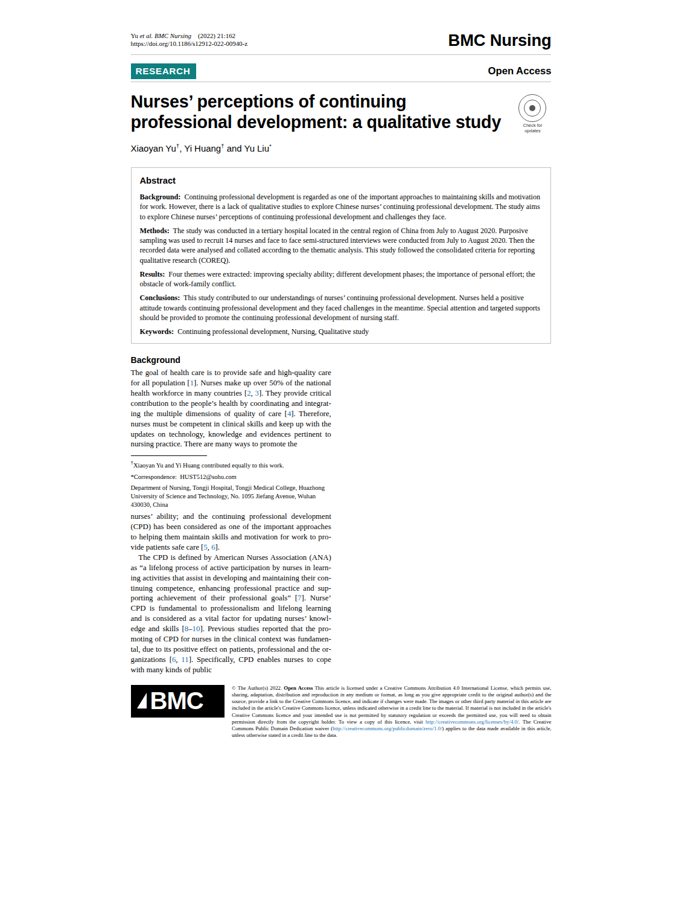Yu et al. BMC Nursing (2022) 21:162
https://doi.org/10.1186/s12912-022-00940-z
BMC Nursing
RESEARCH Open Access
Nurses’ perceptions of continuing
professional development: a qualitative study
Check for
updates
Xiaoyan Yu†, Yi Huang† and Yu Liu*
Abstract
Background: Continuing professional development is regarded as one of the important approaches to maintaining skills and motivation for work. However, there is a lack of qualitative studies to explore Chinese nurses’ continuing professional development. The study aims to explore Chinese nurses’ perceptions of continuing professional development and challenges they face.
Methods: The study was conducted in a tertiary hospital located in the central region of China from July to August 2020. Purposive sampling was used to recruit 14 nurses and face to face semi-structured interviews were conducted from July to August 2020. Then the recorded data were analysed and collated according to the thematic analysis. This study followed the consolidated criteria for reporting qualitative research (COREQ).
Results: Four themes were extracted: improving specialty ability; different development phases; the importance of personal effort; the obstacle of work-family conflict.
Conclusions: This study contributed to our understandings of nurses’ continuing professional development. Nurses held a positive attitude towards continuing professional development and they faced challenges in the meantime. Special attention and targeted supports should be provided to promote the continuing professional development of nursing staff.
Keywords: Continuing professional development, Nursing, Qualitative study
Background
The goal of health care is to provide safe and high-quality care for all population [1]. Nurses make up over 50% of the national health workforce in many countries [2, 3]. They provide critical contribution to the people’s health by coordinating and integrating the multiple dimensions of quality of care [4]. Therefore, nurses must be competent in clinical skills and keep up with the updates on technology, knowledge and evidences pertinent to nursing practice. There are many ways to promote the
†Xiaoyan Yu and Yi Huang contributed equally to this work.
*Correspondence: HUST512@sohu.com
Department of Nursing, Tongji Hospital, Tongji Medical College, Huazhong University of Science and Technology, No. 1095 Jiefang Avenue, Wuhan 430030, China
nurses’ ability; and the continuing professional development (CPD) has been considered as one of the important approaches to helping them maintain skills and motivation for work to provide patients safe care [5, 6].
The CPD is defined by American Nurses Association (ANA) as “a lifelong process of active participation by nurses in learning activities that assist in developing and maintaining their continuing competence, enhancing professional practice and supporting achievement of their professional goals” [7]. Nurse’ CPD is fundamental to professionalism and lifelong learning and is considered as a vital factor for updating nurses’ knowledge and skills [8–10]. Previous studies reported that the promoting of CPD for nurses in the clinical context was fundamental, due to its positive effect on patients, professional and the organizations [6, 11]. Specifically, CPD enables nurses to cope with many kinds of public
BMC
© The Author(s) 2022. Open Access This article is licensed under a Creative Commons Attribution 4.0 International License, which permits use, sharing, adaptation, distribution and reproduction in any medium or format, as long as you give appropriate credit to the original author(s) and the source, provide a link to the Creative Commons licence, and indicate if changes were made. The images or other third party material in this article are included in the article's Creative Commons licence, unless indicated otherwise in a credit line to the material. If material is not included in the article's Creative Commons licence and your intended use is not permitted by statutory regulation or exceeds the permitted use, you will need to obtain permission directly from the copyright holder. To view a copy of this licence, visit http://creativecommons.org/licenses/by/4.0/. The Creative Commons Public Domain Dedication waiver (http://creativecommons.org/publicdomain/zero/1.0/) applies to the data made available in this article, unless otherwise stated in a credit line to the data.